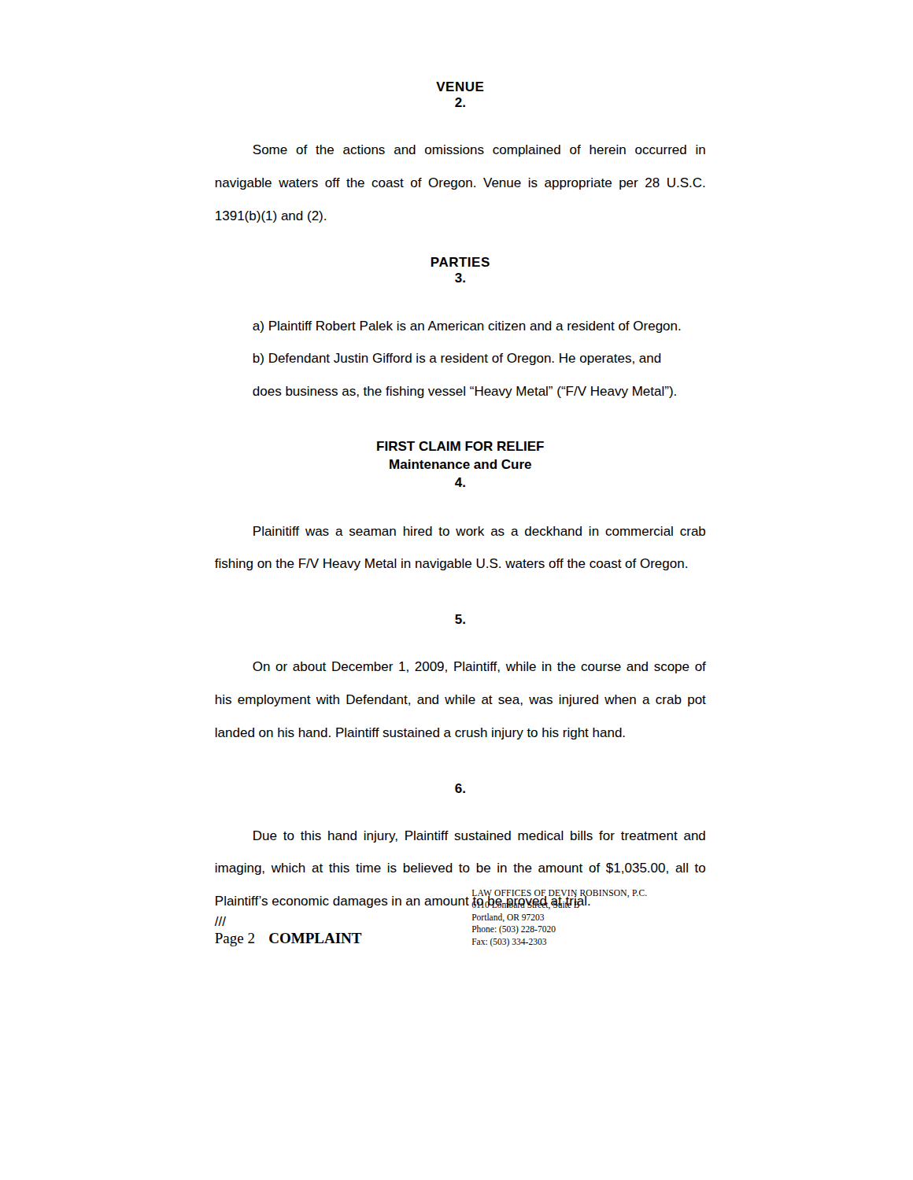VENUE
2.
Some of the actions and omissions complained of herein occurred in navigable waters off the coast of Oregon. Venue is appropriate per 28 U.S.C. 1391(b)(1) and (2).
PARTIES
3.
a) Plaintiff Robert Palek is an American citizen and a resident of Oregon.
b) Defendant Justin Gifford is a resident of Oregon. He operates, and does business as, the fishing vessel “Heavy Metal” (“F/V Heavy Metal”).
FIRST CLAIM FOR RELIEF
Maintenance and Cure
4.
Plainitiff was a seaman hired to work as a deckhand in commercial crab fishing on the F/V Heavy Metal in navigable U.S. waters off the coast of Oregon.
5.
On or about December 1, 2009, Plaintiff, while in the course and scope of his employment with Defendant, and while at sea, was injured when a crab pot landed on his hand. Plaintiff sustained a crush injury to his right hand.
6.
Due to this hand injury, Plaintiff sustained medical bills for treatment and imaging, which at this time is believed to be in the amount of $1,035.00, all to Plaintiff’s economic damages in an amount to be proved at trial.
///
Page 2 COMPLAINT
LAW OFFICES OF DEVIN ROBINSON, P.C.
6110 Lombard Street, Suite B
Portland, OR 97203
Phone: (503) 228-7020
Fax: (503) 334-2303